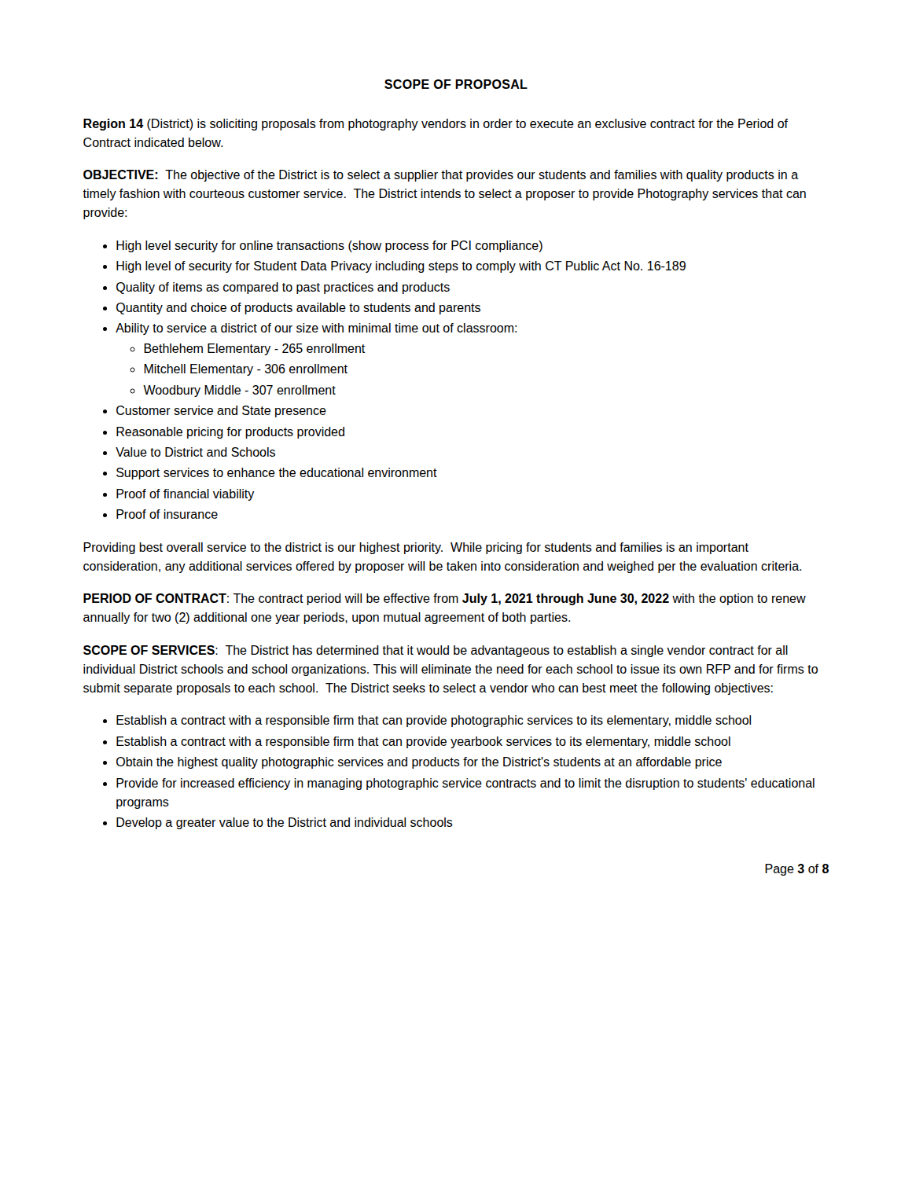SCOPE OF PROPOSAL
Region 14 (District) is soliciting proposals from photography vendors in order to execute an exclusive contract for the Period of Contract indicated below.
OBJECTIVE: The objective of the District is to select a supplier that provides our students and families with quality products in a timely fashion with courteous customer service. The District intends to select a proposer to provide Photography services that can provide:
High level security for online transactions (show process for PCI compliance)
High level of security for Student Data Privacy including steps to comply with CT Public Act No. 16-189
Quality of items as compared to past practices and products
Quantity and choice of products available to students and parents
Ability to service a district of our size with minimal time out of classroom:
Bethlehem Elementary - 265 enrollment
Mitchell Elementary - 306 enrollment
Woodbury Middle - 307 enrollment
Customer service and State presence
Reasonable pricing for products provided
Value to District and Schools
Support services to enhance the educational environment
Proof of financial viability
Proof of insurance
Providing best overall service to the district is our highest priority. While pricing for students and families is an important consideration, any additional services offered by proposer will be taken into consideration and weighed per the evaluation criteria.
PERIOD OF CONTRACT: The contract period will be effective from July 1, 2021 through June 30, 2022 with the option to renew annually for two (2) additional one year periods, upon mutual agreement of both parties.
SCOPE OF SERVICES: The District has determined that it would be advantageous to establish a single vendor contract for all individual District schools and school organizations. This will eliminate the need for each school to issue its own RFP and for firms to submit separate proposals to each school. The District seeks to select a vendor who can best meet the following objectives:
Establish a contract with a responsible firm that can provide photographic services to its elementary, middle school
Establish a contract with a responsible firm that can provide yearbook services to its elementary, middle school
Obtain the highest quality photographic services and products for the District's students at an affordable price
Provide for increased efficiency in managing photographic service contracts and to limit the disruption to students' educational programs
Develop a greater value to the District and individual schools
Page 3 of 8